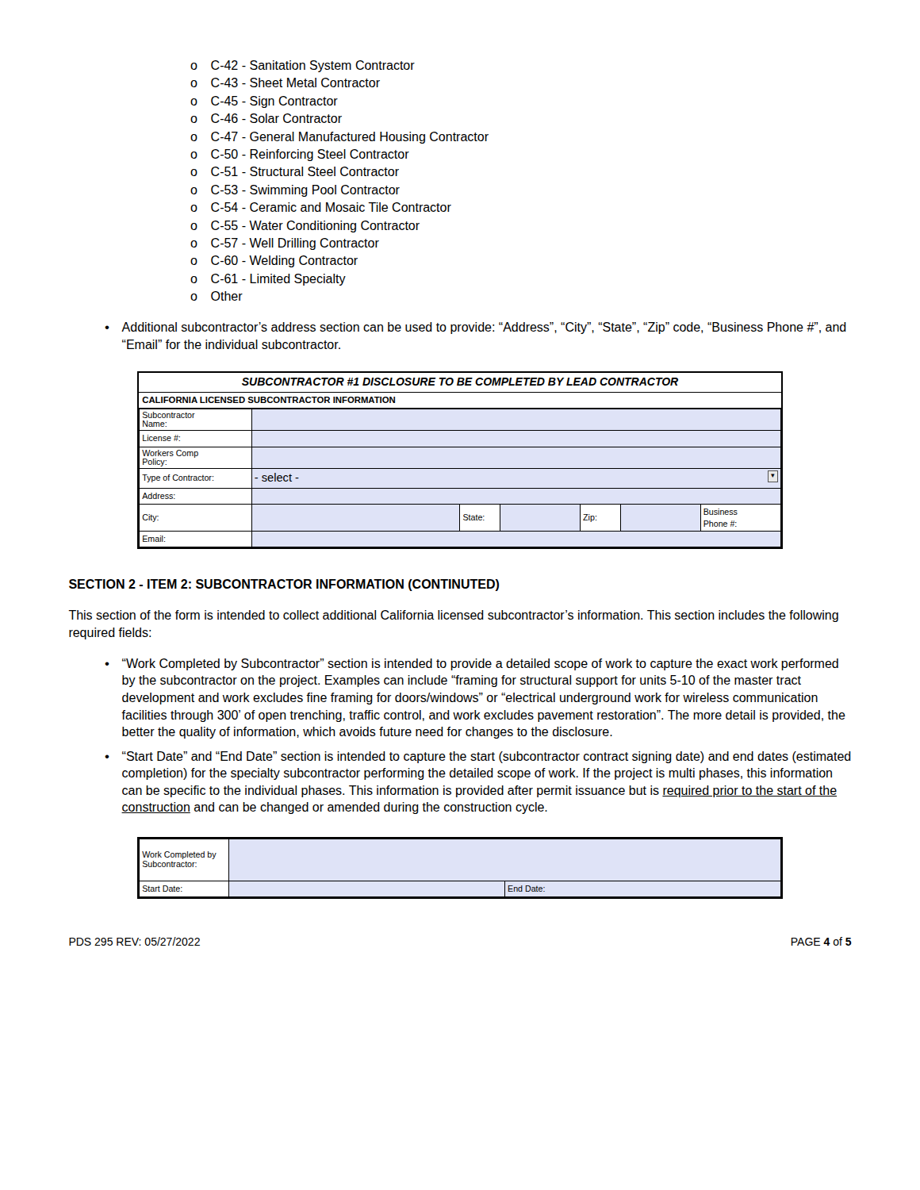C-42 - Sanitation System Contractor
C-43 - Sheet Metal Contractor
C-45 - Sign Contractor
C-46 - Solar Contractor
C-47 - General Manufactured Housing Contractor
C-50 - Reinforcing Steel Contractor
C-51 - Structural Steel Contractor
C-53 - Swimming Pool Contractor
C-54 - Ceramic and Mosaic Tile Contractor
C-55 - Water Conditioning Contractor
C-57 - Well Drilling Contractor
C-60 - Welding Contractor
C-61 - Limited Specialty
Other
Additional subcontractor’s address section can be used to provide: “Address”, “City”, “State”, “Zip” code, “Business Phone #”, and “Email” for the individual subcontractor.
SUBCONTRACTOR #1 DISCLOSURE TO BE COMPLETED BY LEAD CONTRACTOR
CALIFORNIA LICENSED SUBCONTRACTOR INFORMATION
| Subcontractor Name: | |
| License #: | |
| Workers Comp Policy: | |
| Type of Contractor: | ▾ - select - |
| Address: | |
| City: | | State: | | Zip: | | Business Phone #: |
| Email: | |
SECTION 2 - ITEM 2: SUBCONTRACTOR INFORMATION (CONTINUTED)
This section of the form is intended to collect additional California licensed subcontractor’s information. This section includes the following required fields:
“Work Completed by Subcontractor” section is intended to provide a detailed scope of work to capture the exact work performed by the subcontractor on the project. Examples can include “framing for structural support for units 5-10 of the master tract development and work excludes fine framing for doors/windows” or “electrical underground work for wireless communication facilities through 300’ of open trenching, traffic control, and work excludes pavement restoration”. The more detail is provided, the better the quality of information, which avoids future need for changes to the disclosure.
“Start Date” and “End Date” section is intended to capture the start (subcontractor contract signing date) and end dates (estimated completion) for the specialty subcontractor performing the detailed scope of work. If the project is multi phases, this information can be specific to the individual phases. This information is provided after permit issuance but is required prior to the start of the construction and can be changed or amended during the construction cycle.
| Work Completed by Subcontractor: | |
| Start Date: | | End Date: |
PDS 295 REV: 05/27/2022 PAGE 4 of 5